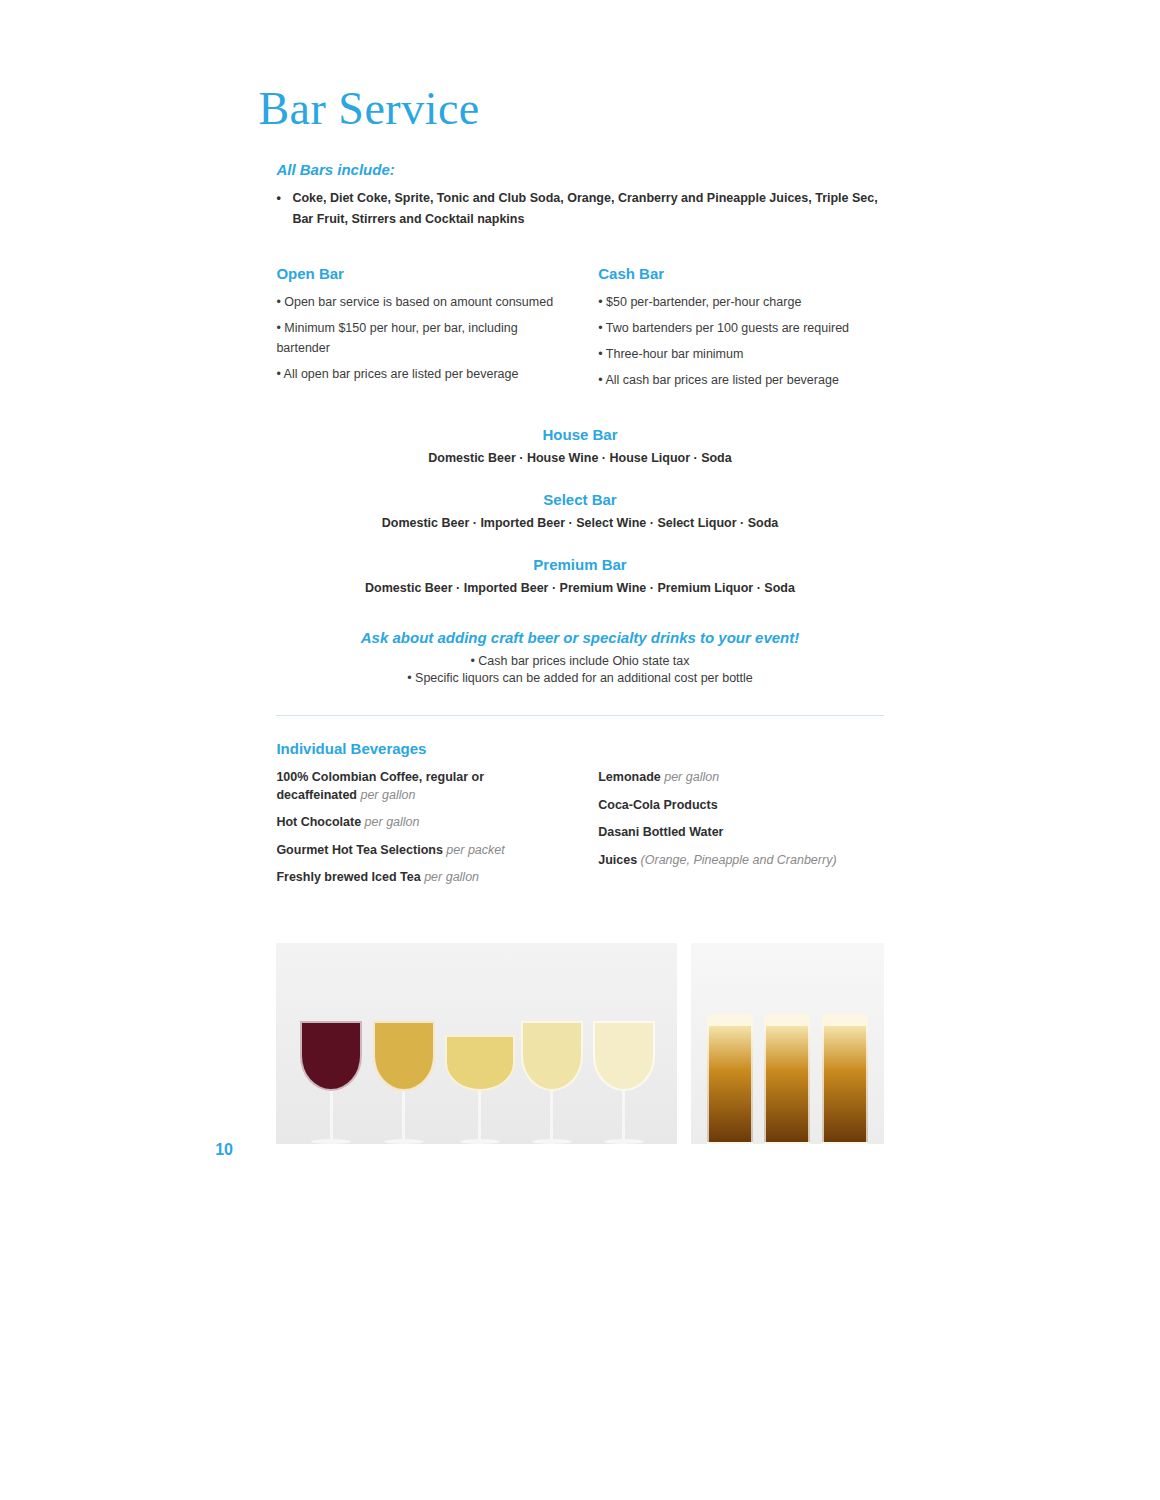Bar Service
All Bars include:
Coke, Diet Coke, Sprite, Tonic and Club Soda, Orange, Cranberry and Pineapple Juices, Triple Sec,
Bar Fruit, Stirrers and Cocktail napkins
Open Bar
• Open bar service is based on amount consumed
• Minimum $150 per hour, per bar, including bartender
• All open bar prices are listed per beverage
Cash Bar
• $50 per-bartender, per-hour charge
• Two bartenders per 100 guests are required
• Three-hour bar minimum
• All cash bar prices are listed per beverage
House Bar
Domestic Beer · House Wine · House Liquor · Soda
Select Bar
Domestic Beer · Imported Beer · Select Wine · Select Liquor · Soda
Premium Bar
Domestic Beer · Imported Beer · Premium Wine · Premium Liquor · Soda
Ask about adding craft beer or specialty drinks to your event!
• Cash bar prices include Ohio state tax
• Specific liquors can be added for an additional cost per bottle
Individual Beverages
100% Colombian Coffee, regular or decaffeinated per gallon
Hot Chocolate per gallon
Gourmet Hot Tea Selections per packet
Freshly brewed Iced Tea per gallon
Lemonade per gallon
Coca-Cola Products
Dasani Bottled Water
Juices (Orange, Pineapple and Cranberry)
10